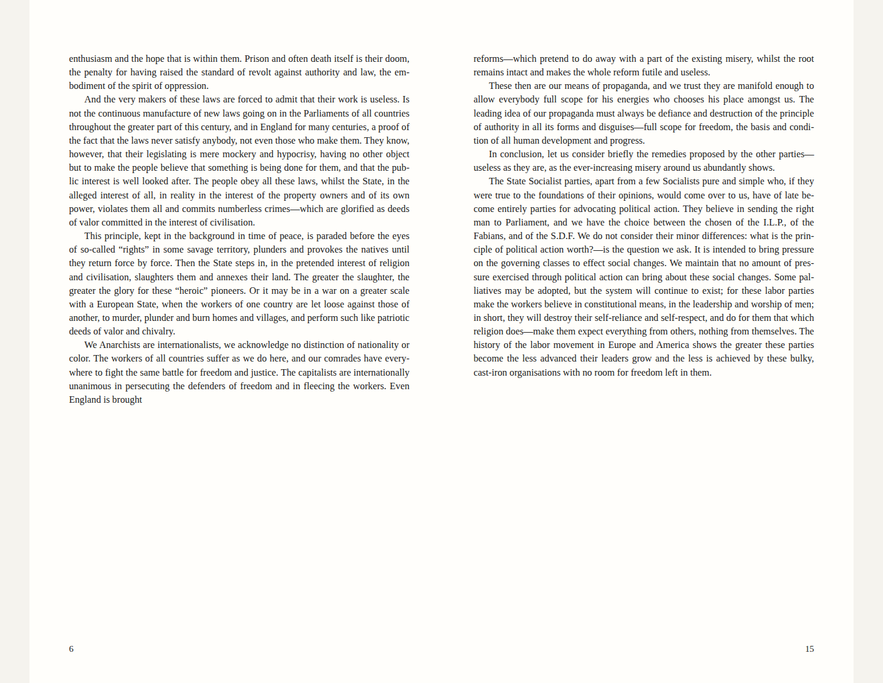enthusiasm and the hope that is within them. Prison and often death itself is their doom, the penalty for having raised the standard of revolt against authority and law, the embodiment of the spirit of oppression.
And the very makers of these laws are forced to admit that their work is useless. Is not the continuous manufacture of new laws going on in the Parliaments of all countries throughout the greater part of this century, and in England for many centuries, a proof of the fact that the laws never satisfy anybody, not even those who make them. They know, however, that their legislating is mere mockery and hypocrisy, having no other object but to make the people believe that something is being done for them, and that the public interest is well looked after. The people obey all these laws, whilst the State, in the alleged interest of all, in reality in the interest of the property owners and of its own power, violates them all and commits numberless crimes—which are glorified as deeds of valor committed in the interest of civilisation.
This principle, kept in the background in time of peace, is paraded before the eyes of so-called “rights” in some savage territory, plunders and provokes the natives until they return force by force. Then the State steps in, in the pretended interest of religion and civilisation, slaughters them and annexes their land. The greater the slaughter, the greater the glory for these “heroic” pioneers. Or it may be in a war on a greater scale with a European State, when the workers of one country are let loose against those of another, to murder, plunder and burn homes and villages, and perform such like patriotic deeds of valor and chivalry.
We Anarchists are internationalists, we acknowledge no distinction of nationality or color. The workers of all countries suffer as we do here, and our comrades have everywhere to fight the same battle for freedom and justice. The capitalists are internationally unanimous in persecuting the defenders of freedom and in fleecing the workers. Even England is brought
6
reforms—which pretend to do away with a part of the existing misery, whilst the root remains intact and makes the whole reform futile and useless.
These then are our means of propaganda, and we trust they are manifold enough to allow everybody full scope for his energies who chooses his place amongst us. The leading idea of our propaganda must always be defiance and destruction of the principle of authority in all its forms and disguises—full scope for freedom, the basis and condition of all human development and progress.
In conclusion, let us consider briefly the remedies proposed by the other parties—useless as they are, as the ever-increasing misery around us abundantly shows.
The State Socialist parties, apart from a few Socialists pure and simple who, if they were true to the foundations of their opinions, would come over to us, have of late become entirely parties for advocating political action. They believe in sending the right man to Parliament, and we have the choice between the chosen of the I.L.P., of the Fabians, and of the S.D.F. We do not consider their minor differences: what is the principle of political action worth?—is the question we ask. It is intended to bring pressure on the governing classes to effect social changes. We maintain that no amount of pressure exercised through political action can bring about these social changes. Some palliatives may be adopted, but the system will continue to exist; for these labor parties make the workers believe in constitutional means, in the leadership and worship of men; in short, they will destroy their self-reliance and self-respect, and do for them that which religion does—make them expect everything from others, nothing from themselves. The history of the labor movement in Europe and America shows the greater these parties become the less advanced their leaders grow and the less is achieved by these bulky, cast-iron organisations with no room for freedom left in them.
15